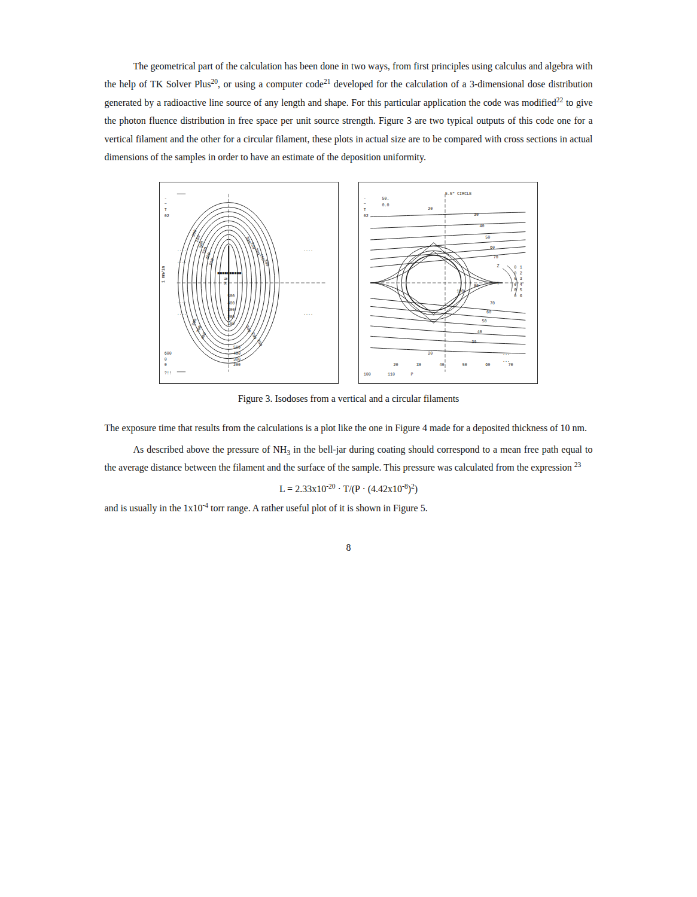The geometrical part of the calculation has been done in two ways, from first principles using calculus and algebra with the help of TK Solver Plus20, or using a computer code21 developed for the calculation of a 3-dimensional dose distribution generated by a radioactive line source of any length and shape. For this particular application the code was modified22 to give the photon fluence distribution in free space per unit source strength. Figure 3 are two typical outputs of this code one for a vertical filament and the other for a circular filament, these plots in actual size are to be compared with cross sections in actual dimensions of the samples in order to have an estimate of the deposition uniformity.
- ~ T 02 1 mm/in 600 0 0 ?!! N X 200 250 300 350 400 500 300 250 200 150 100 200 300 400 300 200 100 500 400 300 200 500 400 300 200 100 ■■■■■■■■■■ .... .... .... .... .... ....
- ~ T 02 50. 0.0 5.5" CIRCLE 20 30 40 50 60 70 Z 80 100 Y 70 60 50 40 30 20 0 0 0 0 0 0 1 2 3 4 5 6 20 30 40 50 60 70 100 110 P ... ...
Figure 3. Isodoses from a vertical and a circular filaments
The exposure time that results from the calculations is a plot like the one in Figure 4 made for a deposited thickness of 10 nm.
As described above the pressure of NH3 in the bell-jar during coating should correspond to a mean free path equal to the average distance between the filament and the surface of the sample. This pressure was calculated from the expression 23
L = 2.33x10-20 · T/(P · (4.42x10-8)2)
and is usually in the 1x10-4 torr range. A rather useful plot of it is shown in Figure 5.
8